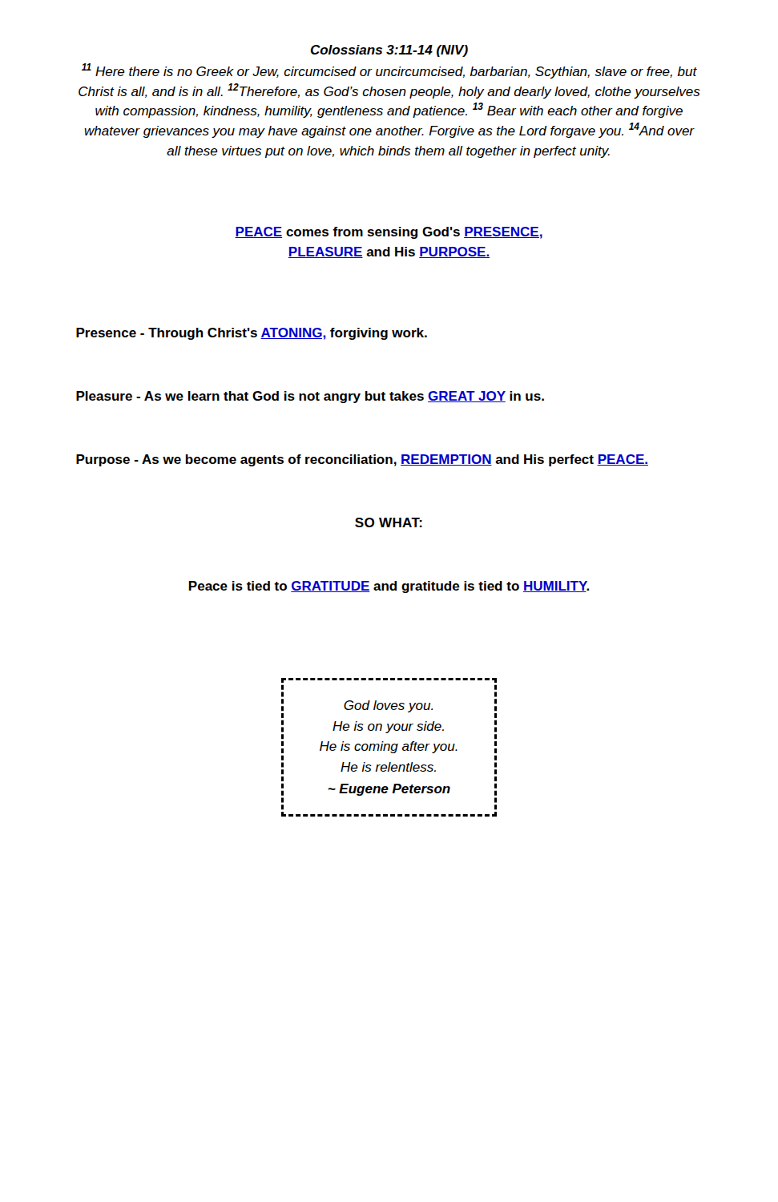Colossians 3:11-14 (NIV)
11 Here there is no Greek or Jew, circumcised or uncircumcised, barbarian, Scythian, slave or free, but Christ is all, and is in all. 12Therefore, as God’s chosen people, holy and dearly loved, clothe yourselves with compassion, kindness, humility, gentleness and patience. 13 Bear with each other and forgive whatever grievances you may have against one another. Forgive as the Lord forgave you. 14And over all these virtues put on love, which binds them all together in perfect unity.
PEACE comes from sensing God's PRESENCE,
PLEASURE and His PURPOSE.
Presence - Through Christ's ATONING, forgiving work.
Pleasure - As we learn that God is not angry but takes GREAT JOY in us.
Purpose - As we become agents of reconciliation, REDEMPTION and His perfect PEACE.
SO WHAT:
Peace is tied to GRATITUDE and gratitude is tied to HUMILITY.
God loves you.
He is on your side.
He is coming after you.
He is relentless.
~ Eugene Peterson